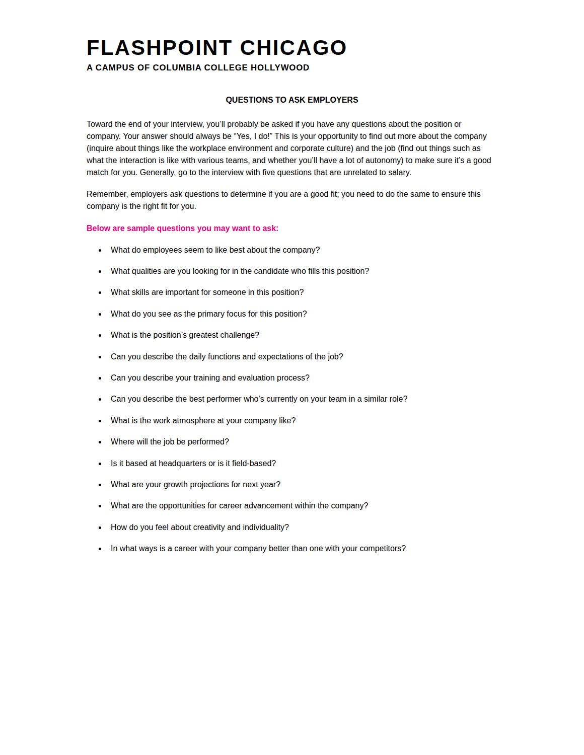FLASHPOINT CHICAGO
A CAMPUS OF COLUMBIA COLLEGE HOLLYWOOD
QUESTIONS TO ASK EMPLOYERS
Toward the end of your interview, you’ll probably be asked if you have any questions about the position or company. Your answer should always be “Yes, I do!” This is your opportunity to find out more about the company (inquire about things like the workplace environment and corporate culture) and the job (find out things such as what the interaction is like with various teams, and whether you’ll have a lot of autonomy) to make sure it’s a good match for you. Generally, go to the interview with five questions that are unrelated to salary.
Remember, employers ask questions to determine if you are a good fit; you need to do the same to ensure this company is the right fit for you.
Below are sample questions you may want to ask:
What do employees seem to like best about the company?
What qualities are you looking for in the candidate who fills this position?
What skills are important for someone in this position?
What do you see as the primary focus for this position?
What is the position’s greatest challenge?
Can you describe the daily functions and expectations of the job?
Can you describe your training and evaluation process?
Can you describe the best performer who’s currently on your team in a similar role?
What is the work atmosphere at your company like?
Where will the job be performed?
Is it based at headquarters or is it field-based?
What are your growth projections for next year?
What are the opportunities for career advancement within the company?
How do you feel about creativity and individuality?
In what ways is a career with your company better than one with your competitors?